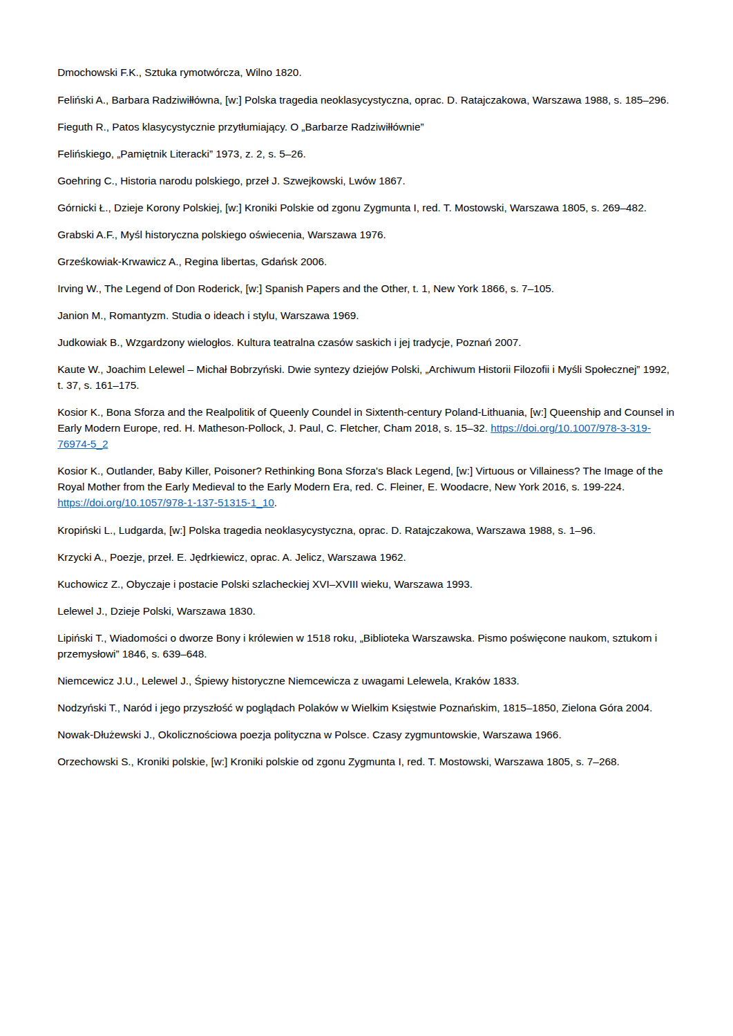Dmochowski F.K., Sztuka rymotwórcza, Wilno 1820.
Feliński A., Barbara Radziwiłłówna, [w:] Polska tragedia neoklasycystyczna, oprac. D. Ratajczakowa, Warszawa 1988, s. 185–296.
Fieguth R., Patos klasycystycznie przytłumiający. O „Barbarze Radziwiłłównie”
Felińskiego, „Pamiętnik Literacki” 1973, z. 2, s. 5–26.
Goehring C., Historia narodu polskiego, przeł J. Szwejkowski, Lwów 1867.
Górnicki Ł., Dzieje Korony Polskiej, [w:] Kroniki Polskie od zgonu Zygmunta I, red. T. Mostowski, Warszawa 1805, s. 269–482.
Grabski A.F., Myśl historyczna polskiego oświecenia, Warszawa 1976.
Grześkowiak-Krwawicz A., Regina libertas, Gdańsk 2006.
Irving W., The Legend of Don Roderick, [w:] Spanish Papers and the Other, t. 1, New York 1866, s. 7–105.
Janion M., Romantyzm. Studia o ideach i stylu, Warszawa 1969.
Judkowiak B., Wzgardzony wielogłos. Kultura teatralna czasów saskich i jej tradycje, Poznań 2007.
Kaute W., Joachim Lelewel – Michał Bobrzyński. Dwie syntezy dziejów Polski, „Archiwum Historii Filozofii i Myśli Społecznej” 1992, t. 37, s. 161–175.
Kosior K., Bona Sforza and the Realpolitik of Queenly Coundel in Sixtenth-century Poland-Lithuania, [w:] Queenship and Counsel in Early Modern Europe, red. H. Matheson-Pollock, J. Paul, C. Fletcher, Cham 2018, s. 15–32. https://doi.org/10.1007/978-3-319-76974-5_2
Kosior K., Outlander, Baby Killer, Poisoner? Rethinking Bona Sforza's Black Legend, [w:] Virtuous or Villainess? The Image of the Royal Mother from the Early Medieval to the Early Modern Era, red. C. Fleiner, E. Woodacre, New York 2016, s. 199-224. https://doi.org/10.1057/978-1-137-51315-1_10.
Kropiński L., Ludgarda, [w:] Polska tragedia neoklasycystyczna, oprac. D. Ratajczakowa, Warszawa 1988, s. 1–96.
Krzycki A., Poezje, przeł. E. Jędrkiewicz, oprac. A. Jelicz, Warszawa 1962.
Kuchowicz Z., Obyczaje i postacie Polski szlacheckiej XVI–XVIII wieku, Warszawa 1993.
Lelewel J., Dzieje Polski, Warszawa 1830.
Lipiński T., Wiadomości o dworze Bony i królewien w 1518 roku, „Biblioteka Warszawska. Pismo poświęcone naukom, sztukom i przemysłowi” 1846, s. 639–648.
Niemcewicz J.U., Lelewel J., Śpiewy historyczne Niemcewicza z uwagami Lelewela, Kraków 1833.
Nodzyński T., Naród i jego przyszłość w poglądach Polaków w Wielkim Księstwie Poznańskim, 1815–1850, Zielona Góra 2004.
Nowak-Dłużewski J., Okolicznościowa poezja polityczna w Polsce. Czasy zygmuntowskie, Warszawa 1966.
Orzechowski S., Kroniki polskie, [w:] Kroniki polskie od zgonu Zygmunta I, red. T. Mostowski, Warszawa 1805, s. 7–268.